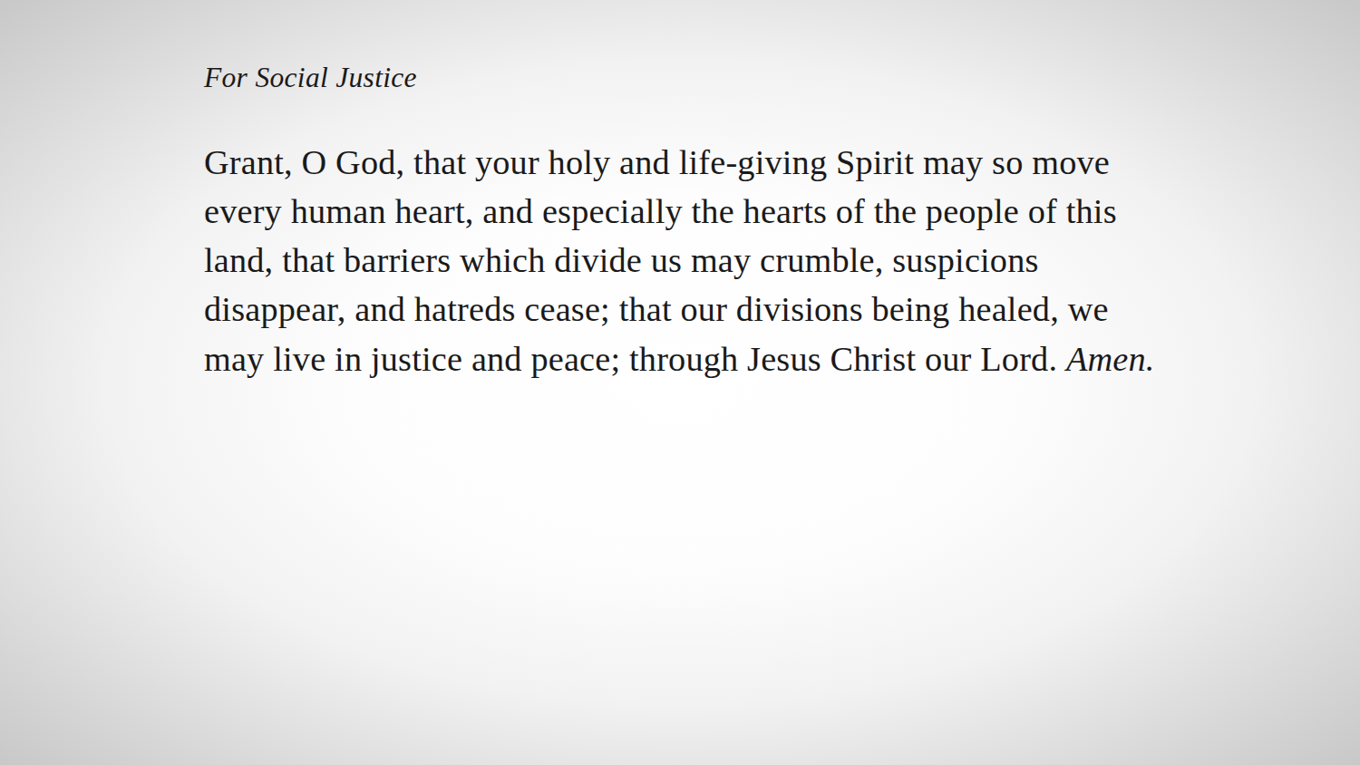For Social Justice
Grant, O God, that your holy and life-giving Spirit may so move every human heart, and especially the hearts of the people of this land, that barriers which divide us may crumble, suspicions disappear, and hatreds cease; that our divisions being healed, we may live in justice and peace; through Jesus Christ our Lord. Amen.